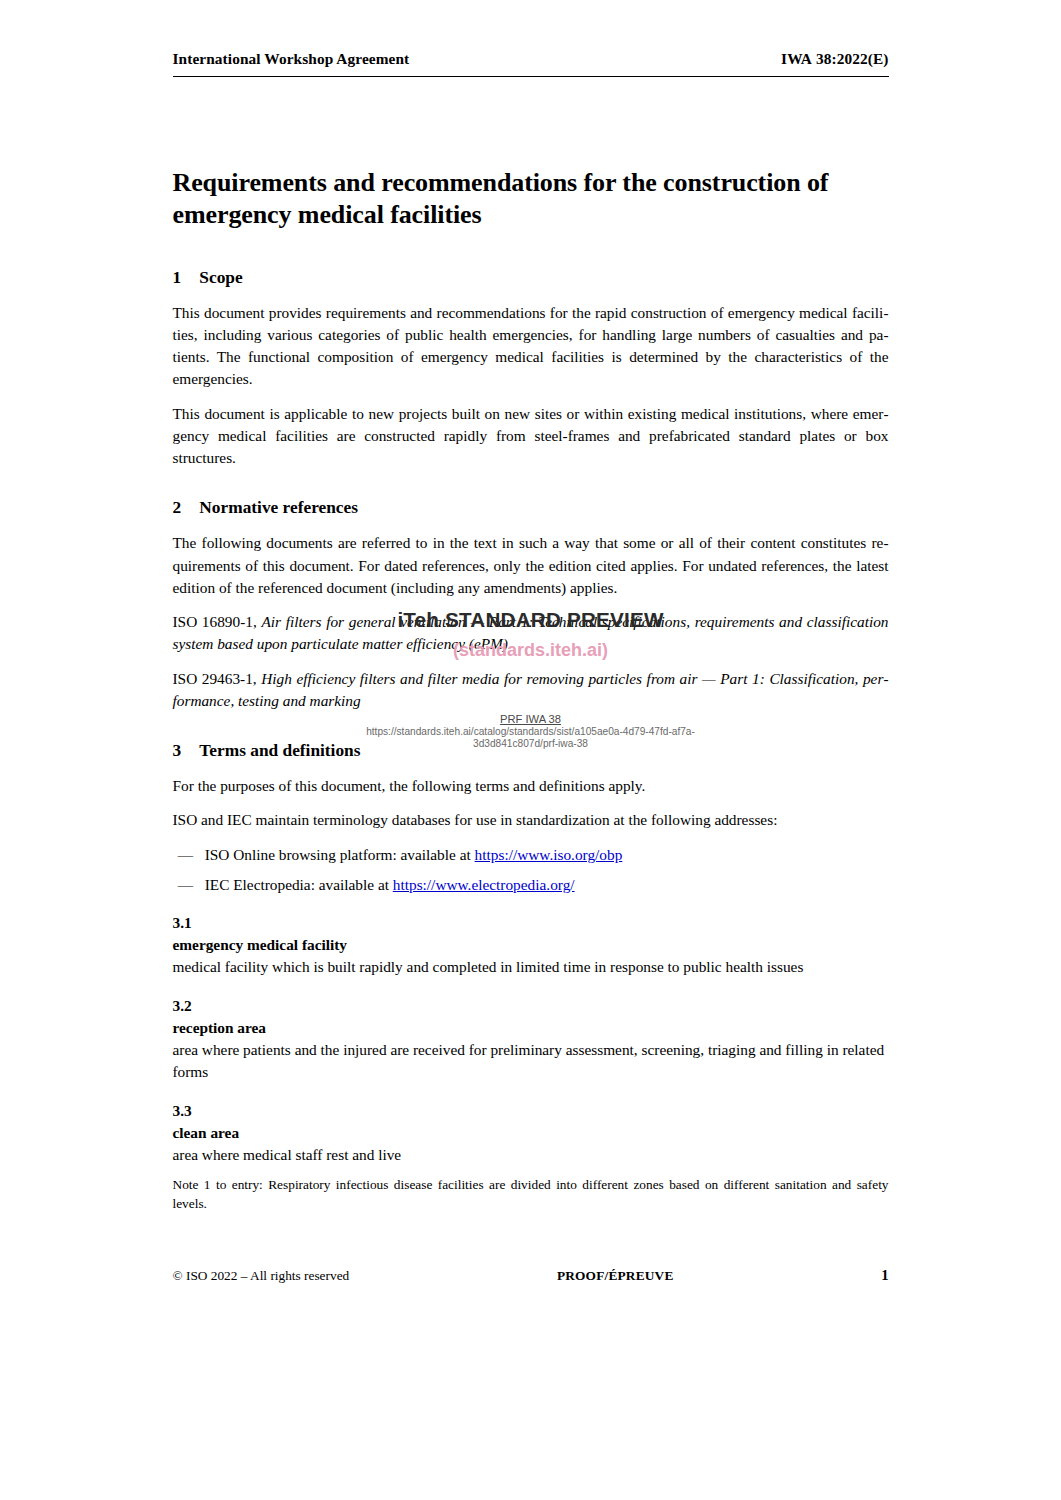International Workshop Agreement
IWA 38:2022(E)
Requirements and recommendations for the construction of emergency medical facilities
1 Scope
This document provides requirements and recommendations for the rapid construction of emergency medical facilities, including various categories of public health emergencies, for handling large numbers of casualties and patients. The functional composition of emergency medical facilities is determined by the characteristics of the emergencies.
This document is applicable to new projects built on new sites or within existing medical institutions, where emergency medical facilities are constructed rapidly from steel-frames and prefabricated standard plates or box structures.
2 Normative references
The following documents are referred to in the text in such a way that some or all of their content constitutes requirements of this document. For dated references, only the edition cited applies. For undated references, the latest edition of the referenced document (including any amendments) applies.
iTeh STANDARD PREVIEW
(standards.iteh.ai)
ISO 16890-1, Air filters for general ventilation — Part 1: Technical specifications, requirements and classification system based upon particulate matter efficiency (ePM)
PRF IWA 38
https://standards.iteh.ai/catalog/standards/sist/a105ae0a-4d79-47fd-af7a-
3d3d841c807d/prf-iwa-38
ISO 29463-1, High efficiency filters and filter media for removing particles from air — Part 1: Classification, performance, testing and marking
3 Terms and definitions
For the purposes of this document, the following terms and definitions apply.
ISO and IEC maintain terminology databases for use in standardization at the following addresses:
ISO Online browsing platform: available at https://www.iso.org/obp
IEC Electropedia: available at https://www.electropedia.org/
3.1
emergency medical facility
medical facility which is built rapidly and completed in limited time in response to public health issues
3.2
reception area
area where patients and the injured are received for preliminary assessment, screening, triaging and filling in related forms
3.3
clean area
area where medical staff rest and live
Note 1 to entry: Respiratory infectious disease facilities are divided into different zones based on different sanitation and safety levels.
© ISO 2022 – All rights reserved
PROOF/ÉPREUVE
1